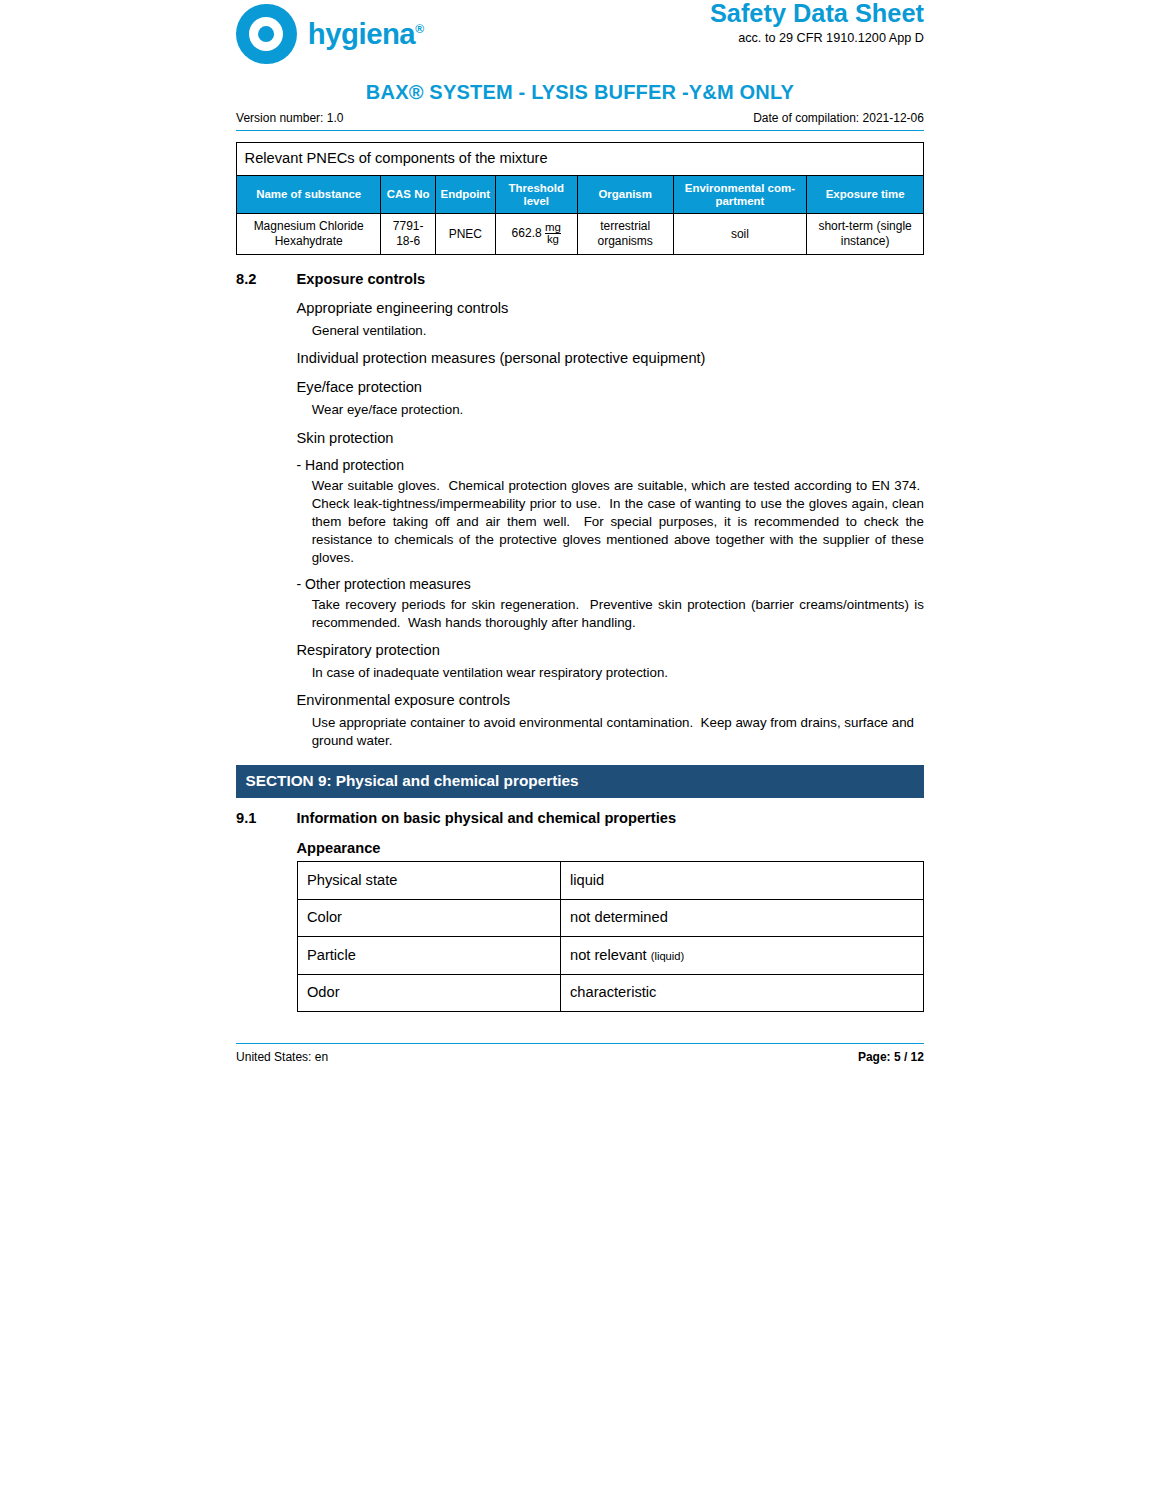hygiena®
Safety Data Sheet
acc. to 29 CFR 1910.1200 App D
BAX® SYSTEM - LYSIS BUFFER -Y&M ONLY
Version number: 1.0 Date of compilation: 2021-12-06
Relevant PNECs of components of the mixture
| Name of substance | CAS No | Endpoint | Threshold level | Organism | Environmental com­partment | Exposure time |
| --- | --- | --- | --- | --- | --- | --- |
| Magnesium Chloride Hexahydrate | 7791-18-6 | PNEC | 662.8 mg kg | terrestrial organ­isms | soil | short-term (single in­stance) |
8.2
Exposure controls
Appropriate engineering controls
General ventilation.
Individual protection measures (personal protective equipment)
Eye/face protection
Wear eye/face protection.
Skin protection
- Hand protection
Wear suitable gloves. Chemical protection gloves are suitable, which are tested according to EN 374. Check leak-tight­ness/impermeability prior to use. In the case of wanting to use the gloves again, clean them before taking off and air them well. For special purposes, it is recommended to check the resistance to chemicals of the protective gloves men­tioned above together with the supplier of these gloves.
- Other protection measures
Take recovery periods for skin regeneration. Preventive skin protection (barrier creams/ointments) is recommended. Wash hands thoroughly after handling.
Respiratory protection
In case of inadequate ventilation wear respiratory protection.
Environmental exposure controls
Use appropriate container to avoid environmental contamination. Keep away from drains, surface and ground water.
SECTION 9: Physical and chemical properties
9.1
Information on basic physical and chemical properties
Appearance
| Physical state | liquid |
| Color | not determined |
| Particle | not relevant (liquid) |
| Odor | characteristic |
United States: en Page: 5 / 12